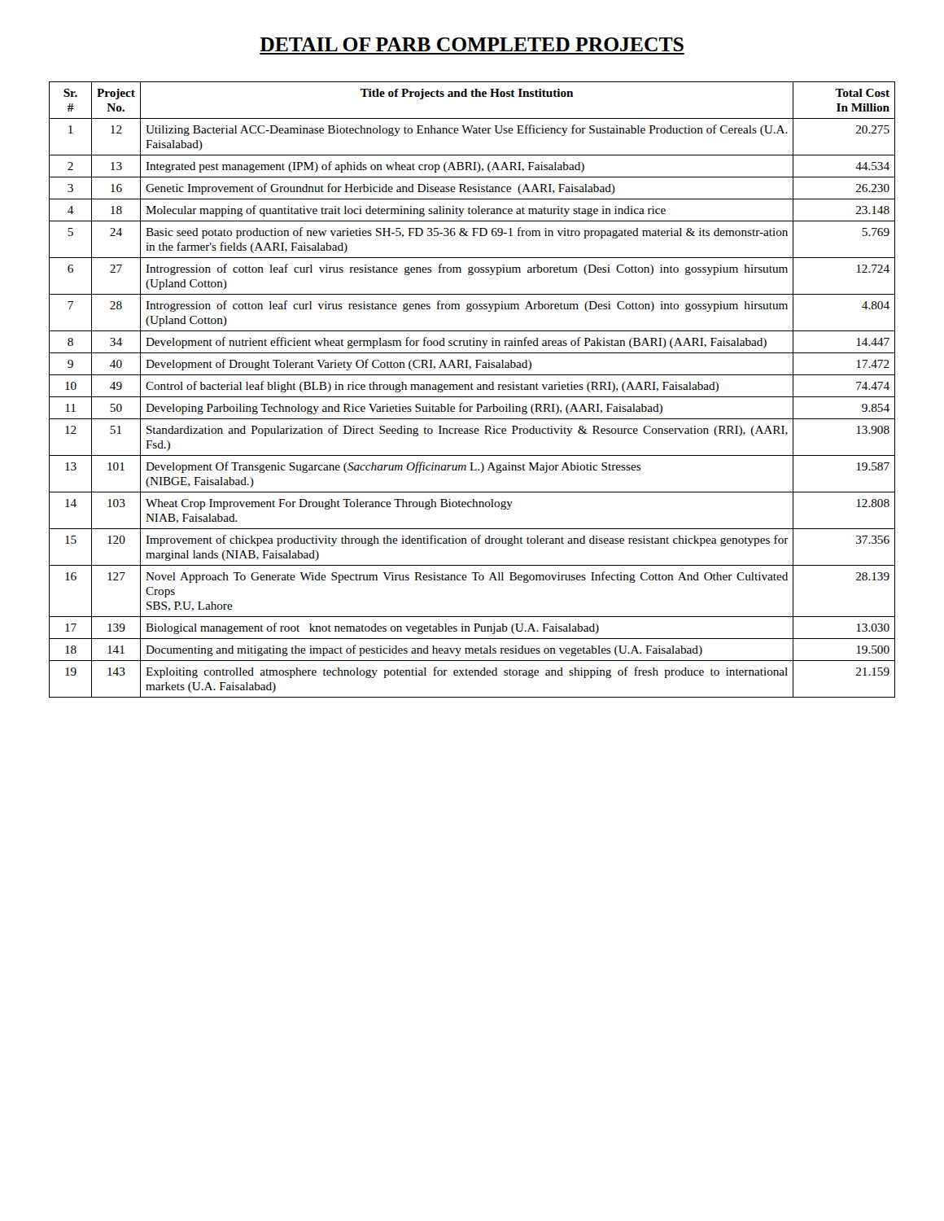DETAIL OF PARB COMPLETED PROJECTS
| Sr. # | Project No. | Title of Projects and the Host Institution | Total Cost In Million |
| --- | --- | --- | --- |
| 1 | 12 | Utilizing Bacterial ACC-Deaminase Biotechnology to Enhance Water Use Efficiency for Sustainable Production of Cereals (U.A. Faisalabad) | 20.275 |
| 2 | 13 | Integrated pest management (IPM) of aphids on wheat crop (ABRI), (AARI, Faisalabad) | 44.534 |
| 3 | 16 | Genetic Improvement of Groundnut for Herbicide and Disease Resistance (AARI, Faisalabad) | 26.230 |
| 4 | 18 | Molecular mapping of quantitative trait loci determining salinity tolerance at maturity stage in indica rice | 23.148 |
| 5 | 24 | Basic seed potato production of new varieties SH-5, FD 35-36 & FD 69-1 from in vitro propagated material & its demonstr-ation in the farmer's fields (AARI, Faisalabad) | 5.769 |
| 6 | 27 | Introgression of cotton leaf curl virus resistance genes from gossypium arboretum (Desi Cotton) into gossypium hirsutum (Upland Cotton) | 12.724 |
| 7 | 28 | Introgression of cotton leaf curl virus resistance genes from gossypium Arboretum (Desi Cotton) into gossypium hirsutum (Upland Cotton) | 4.804 |
| 8 | 34 | Development of nutrient efficient wheat germplasm for food scrutiny in rainfed areas of Pakistan (BARI) (AARI, Faisalabad) | 14.447 |
| 9 | 40 | Development of Drought Tolerant Variety Of Cotton (CRI, AARI, Faisalabad) | 17.472 |
| 10 | 49 | Control of bacterial leaf blight (BLB) in rice through management and resistant varieties (RRI), (AARI, Faisalabad) | 74.474 |
| 11 | 50 | Developing Parboiling Technology and Rice Varieties Suitable for Parboiling (RRI), (AARI, Faisalabad) | 9.854 |
| 12 | 51 | Standardization and Popularization of Direct Seeding to Increase Rice Productivity & Resource Conservation (RRI), (AARI, Fsd.) | 13.908 |
| 13 | 101 | Development Of Transgenic Sugarcane ( Saccharum Officinarum L.) Against Major Abiotic Stresses (NIBGE, Faisalabad.) | 19.587 |
| 14 | 103 | Wheat Crop Improvement For Drought Tolerance Through Biotechnology NIAB, Faisalabad. | 12.808 |
| 15 | 120 | Improvement of chickpea productivity through the identification of drought tolerant and disease resistant chickpea genotypes for marginal lands (NIAB, Faisalabad) | 37.356 |
| 16 | 127 | Novel Approach To Generate Wide Spectrum Virus Resistance To All Begomoviruses Infecting Cotton And Other Cultivated Crops SBS, P.U, Lahore | 28.139 |
| 17 | 139 | Biological management of root knot nematodes on vegetables in Punjab (U.A. Faisalabad) | 13.030 |
| 18 | 141 | Documenting and mitigating the impact of pesticides and heavy metals residues on vegetables (U.A. Faisalabad) | 19.500 |
| 19 | 143 | Exploiting controlled atmosphere technology potential for extended storage and shipping of fresh produce to international markets (U.A. Faisalabad) | 21.159 |